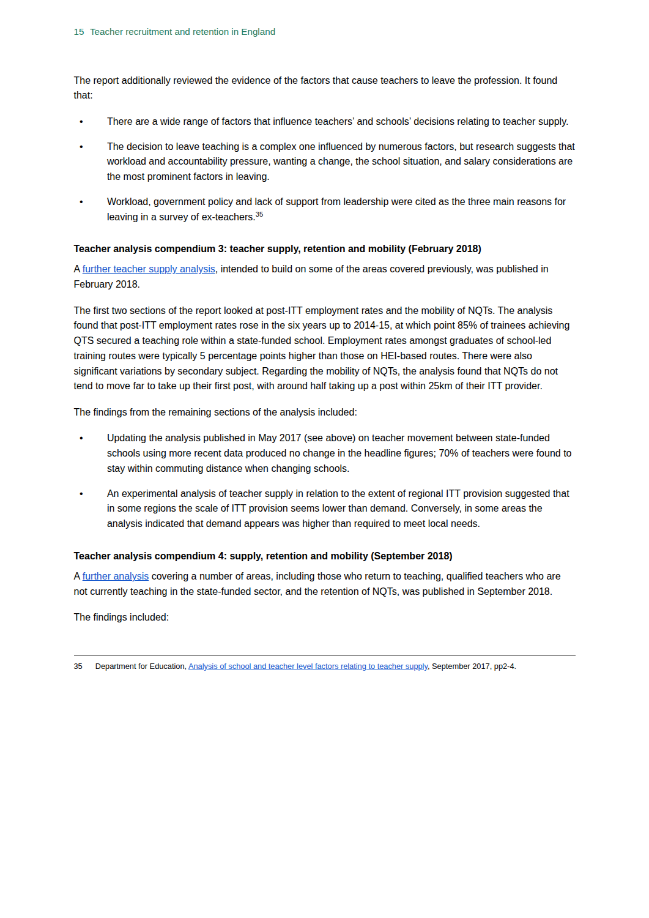15 Teacher recruitment and retention in England
The report additionally reviewed the evidence of the factors that cause teachers to leave the profession. It found that:
There are a wide range of factors that influence teachers’ and schools’ decisions relating to teacher supply.
The decision to leave teaching is a complex one influenced by numerous factors, but research suggests that workload and accountability pressure, wanting a change, the school situation, and salary considerations are the most prominent factors in leaving.
Workload, government policy and lack of support from leadership were cited as the three main reasons for leaving in a survey of ex-teachers.35
Teacher analysis compendium 3: teacher supply, retention and mobility (February 2018)
A further teacher supply analysis, intended to build on some of the areas covered previously, was published in February 2018.
The first two sections of the report looked at post-ITT employment rates and the mobility of NQTs. The analysis found that post-ITT employment rates rose in the six years up to 2014-15, at which point 85% of trainees achieving QTS secured a teaching role within a state-funded school. Employment rates amongst graduates of school-led training routes were typically 5 percentage points higher than those on HEI-based routes. There were also significant variations by secondary subject. Regarding the mobility of NQTs, the analysis found that NQTs do not tend to move far to take up their first post, with around half taking up a post within 25km of their ITT provider.
The findings from the remaining sections of the analysis included:
Updating the analysis published in May 2017 (see above) on teacher movement between state-funded schools using more recent data produced no change in the headline figures; 70% of teachers were found to stay within commuting distance when changing schools.
An experimental analysis of teacher supply in relation to the extent of regional ITT provision suggested that in some regions the scale of ITT provision seems lower than demand. Conversely, in some areas the analysis indicated that demand appears was higher than required to meet local needs.
Teacher analysis compendium 4: supply, retention and mobility (September 2018)
A further analysis covering a number of areas, including those who return to teaching, qualified teachers who are not currently teaching in the state-funded sector, and the retention of NQTs, was published in September 2018.
The findings included:
35
Department for Education, Analysis of school and teacher level factors relating to teacher supply, September 2017, pp2-4.